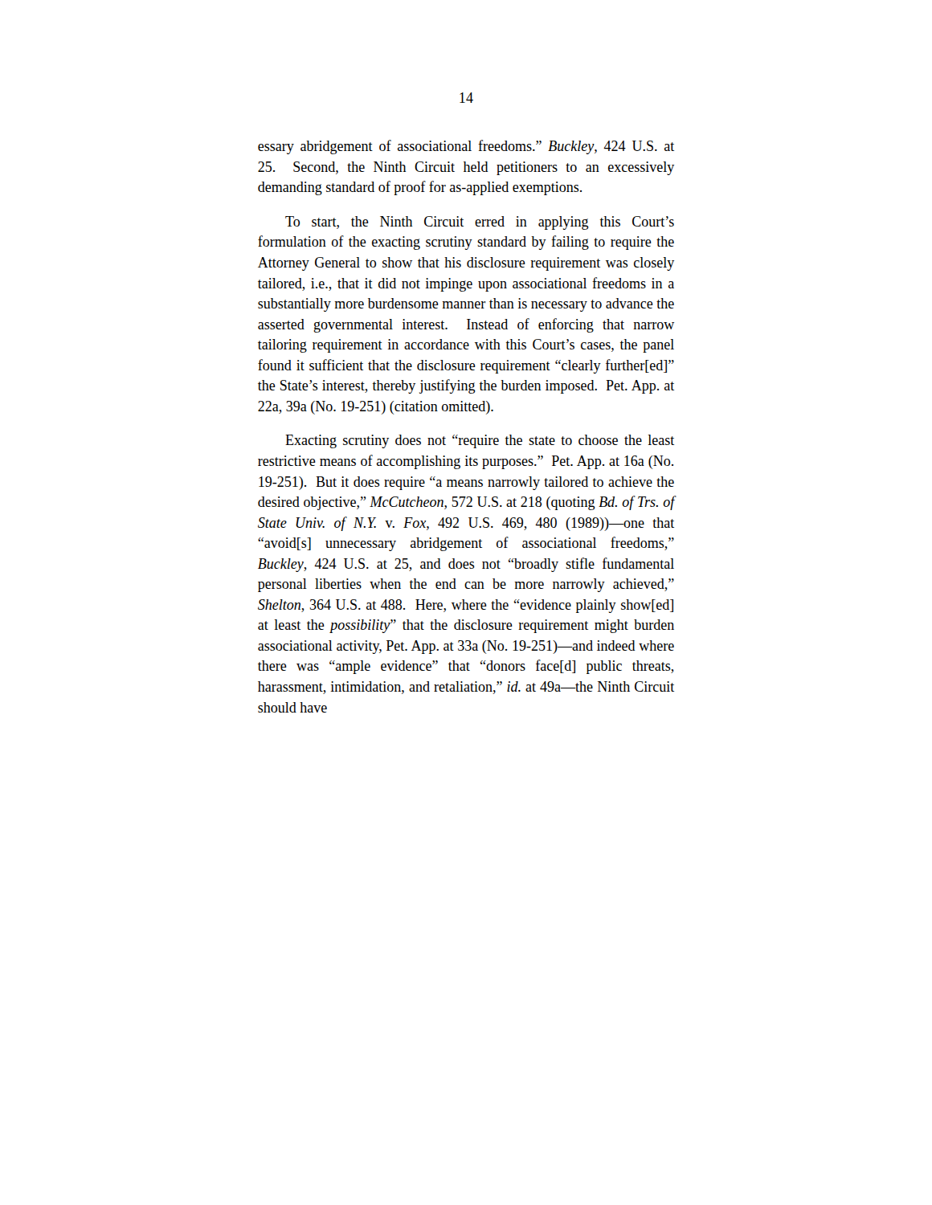14
essary abridgement of associational freedoms.” Buckley, 424 U.S. at 25. Second, the Ninth Circuit held petitioners to an excessively demanding standard of proof for as-applied exemptions.
To start, the Ninth Circuit erred in applying this Court’s formulation of the exacting scrutiny standard by failing to require the Attorney General to show that his disclosure requirement was closely tailored, i.e., that it did not impinge upon associational freedoms in a substantially more burdensome manner than is necessary to advance the asserted governmental interest. Instead of enforcing that narrow tailoring requirement in accordance with this Court’s cases, the panel found it sufficient that the disclosure requirement “clearly further[ed]” the State’s interest, thereby justifying the burden imposed. Pet. App. at 22a, 39a (No. 19-251) (citation omitted).
Exacting scrutiny does not “require the state to choose the least restrictive means of accomplishing its purposes.” Pet. App. at 16a (No. 19-251). But it does require “a means narrowly tailored to achieve the desired objective,” McCutcheon, 572 U.S. at 218 (quoting Bd. of Trs. of State Univ. of N.Y. v. Fox, 492 U.S. 469, 480 (1989))—one that “avoid[s] unnecessary abridgement of associational freedoms,” Buckley, 424 U.S. at 25, and does not “broadly stifle fundamental personal liberties when the end can be more narrowly achieved,” Shelton, 364 U.S. at 488. Here, where the “evidence plainly show[ed] at least the possibility” that the disclosure requirement might burden associational activity, Pet. App. at 33a (No. 19-251)—and indeed where there was “ample evidence” that “donors face[d] public threats, harassment, intimidation, and retaliation,” id. at 49a—the Ninth Circuit should have